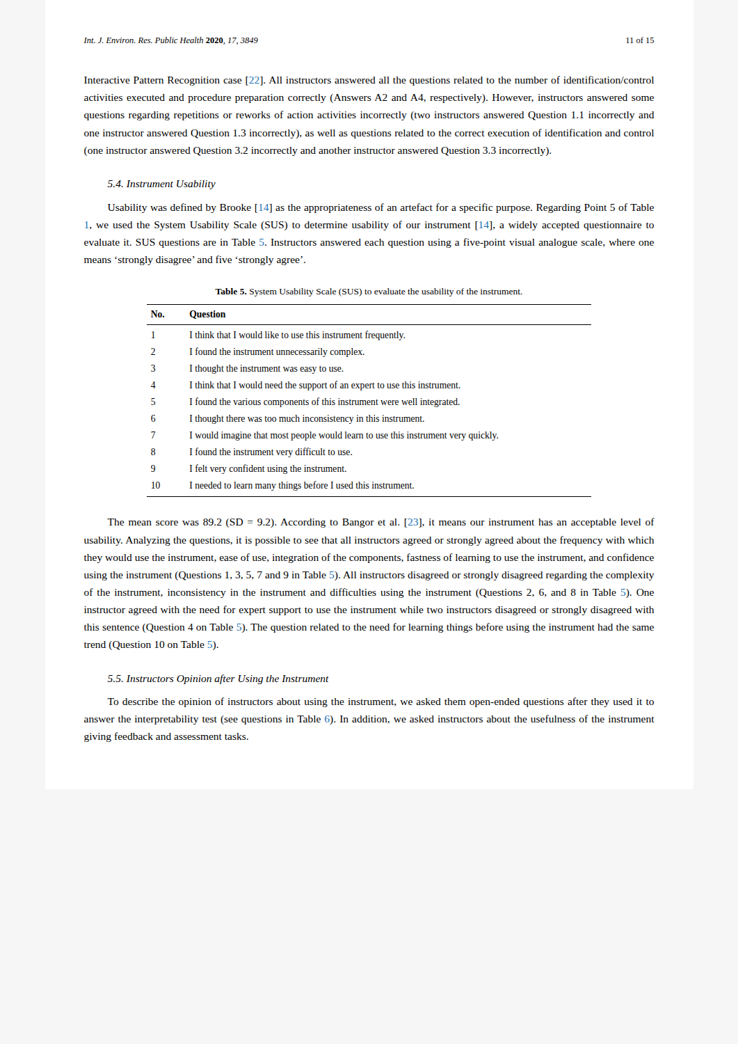Int. J. Environ. Res. Public Health 2020, 17, 3849 11 of 15
Interactive Pattern Recognition case [22]. All instructors answered all the questions related to the number of identification/control activities executed and procedure preparation correctly (Answers A2 and A4, respectively). However, instructors answered some questions regarding repetitions or reworks of action activities incorrectly (two instructors answered Question 1.1 incorrectly and one instructor answered Question 1.3 incorrectly), as well as questions related to the correct execution of identification and control (one instructor answered Question 3.2 incorrectly and another instructor answered Question 3.3 incorrectly).
5.4. Instrument Usability
Usability was defined by Brooke [14] as the appropriateness of an artefact for a specific purpose. Regarding Point 5 of Table 1, we used the System Usability Scale (SUS) to determine usability of our instrument [14], a widely accepted questionnaire to evaluate it. SUS questions are in Table 5. Instructors answered each question using a five-point visual analogue scale, where one means ‘strongly disagree’ and five ‘strongly agree’.
Table 5. System Usability Scale (SUS) to evaluate the usability of the instrument.
| No. | Question |
| --- | --- |
| 1 | I think that I would like to use this instrument frequently. |
| 2 | I found the instrument unnecessarily complex. |
| 3 | I thought the instrument was easy to use. |
| 4 | I think that I would need the support of an expert to use this instrument. |
| 5 | I found the various components of this instrument were well integrated. |
| 6 | I thought there was too much inconsistency in this instrument. |
| 7 | I would imagine that most people would learn to use this instrument very quickly. |
| 8 | I found the instrument very difficult to use. |
| 9 | I felt very confident using the instrument. |
| 10 | I needed to learn many things before I used this instrument. |
The mean score was 89.2 (SD = 9.2). According to Bangor et al. [23], it means our instrument has an acceptable level of usability. Analyzing the questions, it is possible to see that all instructors agreed or strongly agreed about the frequency with which they would use the instrument, ease of use, integration of the components, fastness of learning to use the instrument, and confidence using the instrument (Questions 1, 3, 5, 7 and 9 in Table 5). All instructors disagreed or strongly disagreed regarding the complexity of the instrument, inconsistency in the instrument and difficulties using the instrument (Questions 2, 6, and 8 in Table 5). One instructor agreed with the need for expert support to use the instrument while two instructors disagreed or strongly disagreed with this sentence (Question 4 on Table 5). The question related to the need for learning things before using the instrument had the same trend (Question 10 on Table 5).
5.5. Instructors Opinion after Using the Instrument
To describe the opinion of instructors about using the instrument, we asked them open-ended questions after they used it to answer the interpretability test (see questions in Table 6). In addition, we asked instructors about the usefulness of the instrument giving feedback and assessment tasks.